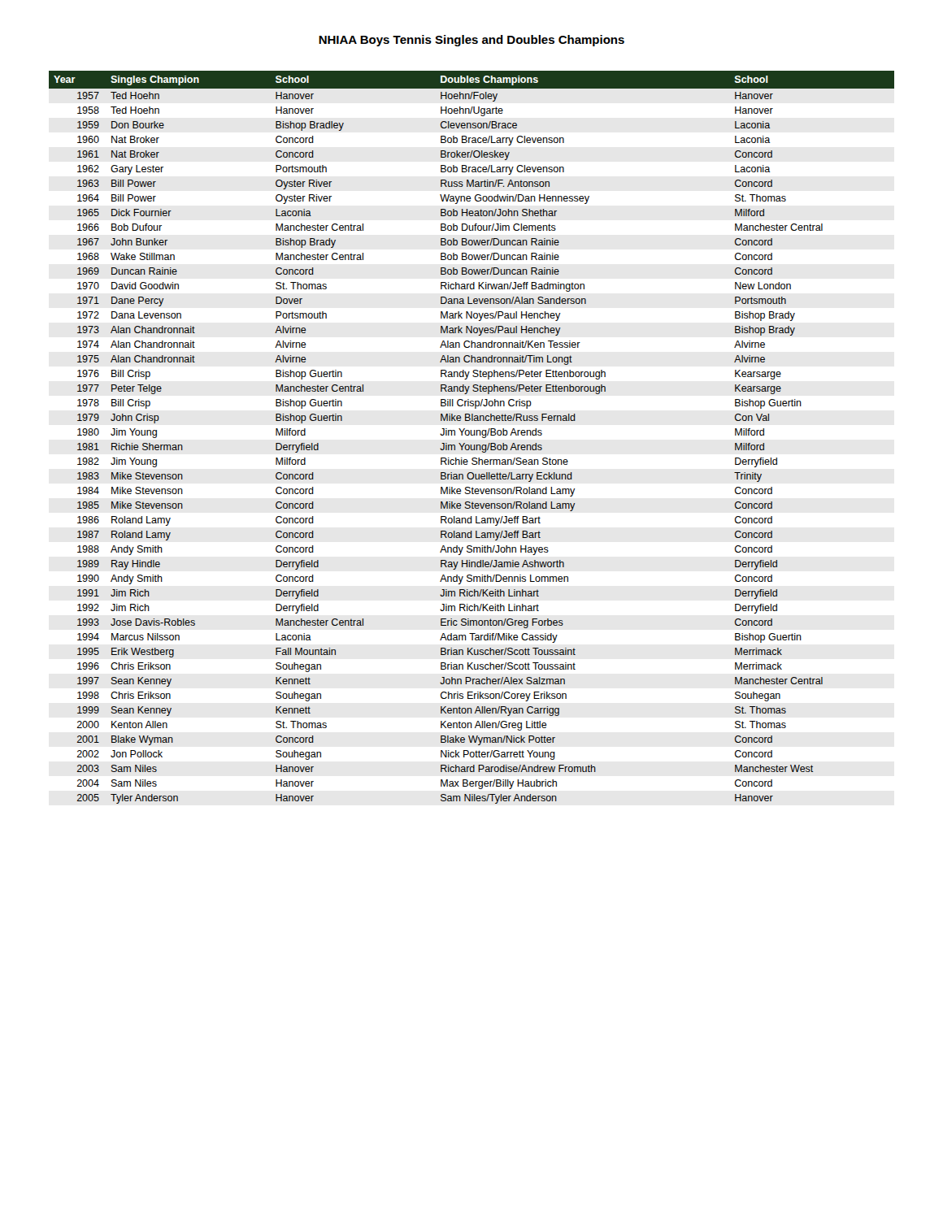NHIAA Boys Tennis Singles and Doubles Champions
| Year | Singles Champion | School | Doubles Champions | School |
| --- | --- | --- | --- | --- |
| 1957 | Ted Hoehn | Hanover | Hoehn/Foley | Hanover |
| 1958 | Ted Hoehn | Hanover | Hoehn/Ugarte | Hanover |
| 1959 | Don Bourke | Bishop Bradley | Clevenson/Brace | Laconia |
| 1960 | Nat Broker | Concord | Bob Brace/Larry Clevenson | Laconia |
| 1961 | Nat Broker | Concord | Broker/Oleskey | Concord |
| 1962 | Gary Lester | Portsmouth | Bob Brace/Larry Clevenson | Laconia |
| 1963 | Bill Power | Oyster River | Russ Martin/F. Antonson | Concord |
| 1964 | Bill Power | Oyster River | Wayne Goodwin/Dan Hennessey | St. Thomas |
| 1965 | Dick Fournier | Laconia | Bob Heaton/John Shethar | Milford |
| 1966 | Bob Dufour | Manchester Central | Bob Dufour/Jim Clements | Manchester Central |
| 1967 | John Bunker | Bishop Brady | Bob Bower/Duncan Rainie | Concord |
| 1968 | Wake Stillman | Manchester Central | Bob Bower/Duncan Rainie | Concord |
| 1969 | Duncan Rainie | Concord | Bob Bower/Duncan Rainie | Concord |
| 1970 | David Goodwin | St. Thomas | Richard Kirwan/Jeff Badmington | New London |
| 1971 | Dane Percy | Dover | Dana Levenson/Alan Sanderson | Portsmouth |
| 1972 | Dana Levenson | Portsmouth | Mark Noyes/Paul Henchey | Bishop Brady |
| 1973 | Alan Chandronnait | Alvirne | Mark Noyes/Paul Henchey | Bishop Brady |
| 1974 | Alan Chandronnait | Alvirne | Alan Chandronnait/Ken Tessier | Alvirne |
| 1975 | Alan Chandronnait | Alvirne | Alan Chandronnait/Tim Longt | Alvirne |
| 1976 | Bill Crisp | Bishop Guertin | Randy Stephens/Peter Ettenborough | Kearsarge |
| 1977 | Peter Telge | Manchester Central | Randy Stephens/Peter Ettenborough | Kearsarge |
| 1978 | Bill Crisp | Bishop Guertin | Bill Crisp/John Crisp | Bishop Guertin |
| 1979 | John Crisp | Bishop Guertin | Mike Blanchette/Russ Fernald | Con Val |
| 1980 | Jim Young | Milford | Jim Young/Bob Arends | Milford |
| 1981 | Richie Sherman | Derryfield | Jim Young/Bob Arends | Milford |
| 1982 | Jim Young | Milford | Richie Sherman/Sean Stone | Derryfield |
| 1983 | Mike Stevenson | Concord | Brian Ouellette/Larry Ecklund | Trinity |
| 1984 | Mike Stevenson | Concord | Mike Stevenson/Roland Lamy | Concord |
| 1985 | Mike Stevenson | Concord | Mike Stevenson/Roland Lamy | Concord |
| 1986 | Roland Lamy | Concord | Roland Lamy/Jeff Bart | Concord |
| 1987 | Roland Lamy | Concord | Roland Lamy/Jeff Bart | Concord |
| 1988 | Andy Smith | Concord | Andy Smith/John Hayes | Concord |
| 1989 | Ray Hindle | Derryfield | Ray Hindle/Jamie Ashworth | Derryfield |
| 1990 | Andy Smith | Concord | Andy Smith/Dennis Lommen | Concord |
| 1991 | Jim Rich | Derryfield | Jim Rich/Keith Linhart | Derryfield |
| 1992 | Jim Rich | Derryfield | Jim Rich/Keith Linhart | Derryfield |
| 1993 | Jose Davis-Robles | Manchester Central | Eric Simonton/Greg Forbes | Concord |
| 1994 | Marcus Nilsson | Laconia | Adam Tardif/Mike Cassidy | Bishop Guertin |
| 1995 | Erik Westberg | Fall Mountain | Brian Kuscher/Scott Toussaint | Merrimack |
| 1996 | Chris Erikson | Souhegan | Brian Kuscher/Scott Toussaint | Merrimack |
| 1997 | Sean Kenney | Kennett | John Pracher/Alex Salzman | Manchester Central |
| 1998 | Chris Erikson | Souhegan | Chris Erikson/Corey Erikson | Souhegan |
| 1999 | Sean Kenney | Kennett | Kenton Allen/Ryan Carrigg | St. Thomas |
| 2000 | Kenton Allen | St. Thomas | Kenton Allen/Greg Little | St. Thomas |
| 2001 | Blake Wyman | Concord | Blake Wyman/Nick Potter | Concord |
| 2002 | Jon Pollock | Souhegan | Nick Potter/Garrett Young | Concord |
| 2003 | Sam Niles | Hanover | Richard Parodise/Andrew Fromuth | Manchester West |
| 2004 | Sam Niles | Hanover | Max Berger/Billy Haubrich | Concord |
| 2005 | Tyler Anderson | Hanover | Sam Niles/Tyler Anderson | Hanover |